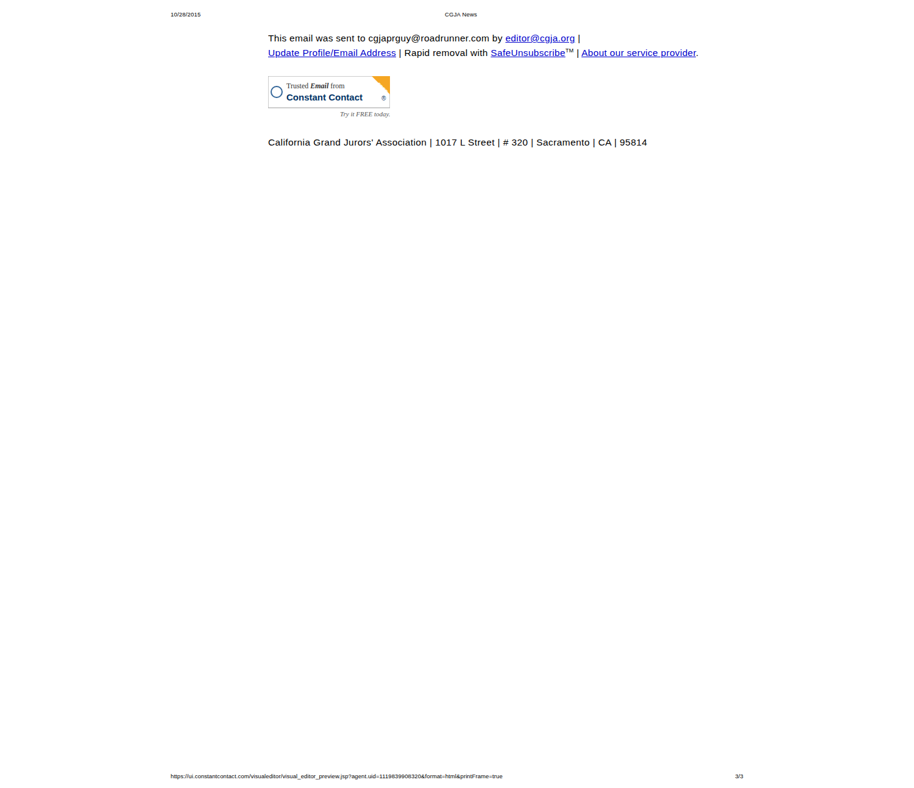10/28/2015
CGJA News
This email was sent to cgjaprguy@roadrunner.com by editor@cgja.org |
Update Profile/Email Address | Rapid removal with SafeUnsubscribeTM | About our service provider.
California Grand Jurors' Association | 1017 L Street | # 320 | Sacramento | CA | 95814
https://ui.constantcontact.com/visualeditor/visual_editor_preview.jsp?agent.uid=1119839908320&format=html&printFrame=true
3/3